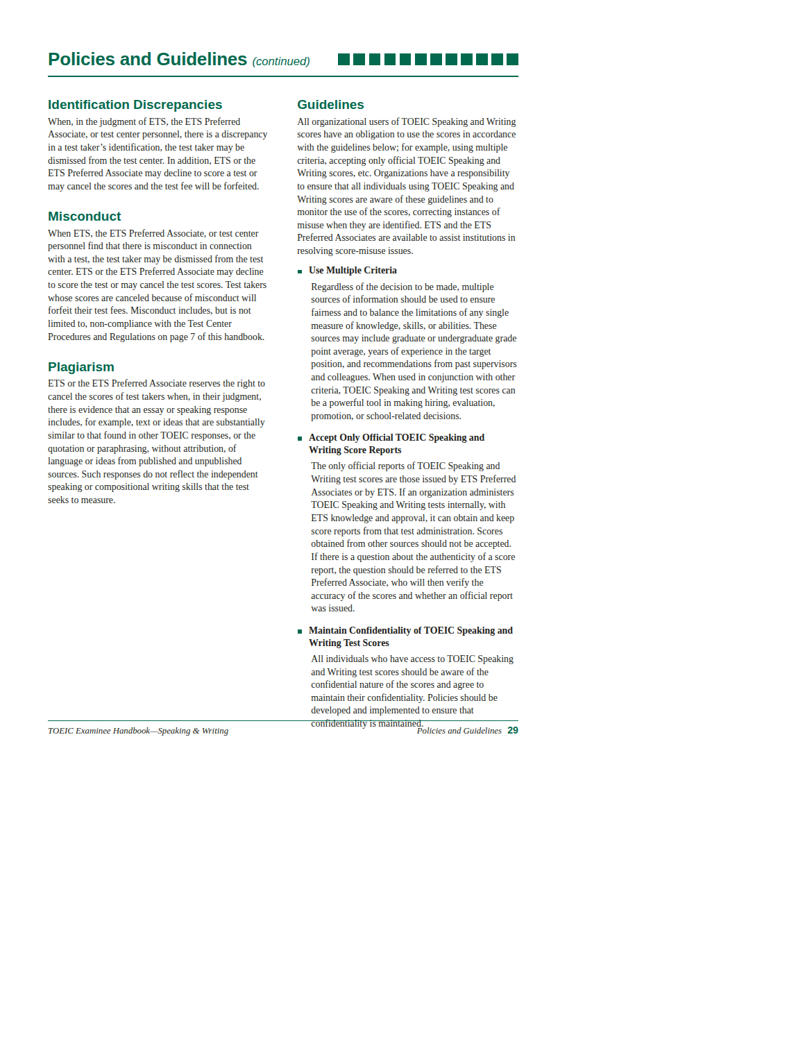Policies and Guidelines (continued)
Identification Discrepancies
When, in the judgment of ETS, the ETS Preferred Associate, or test center personnel, there is a discrepancy in a test taker’s identification, the test taker may be dismissed from the test center. In addition, ETS or the ETS Preferred Associate may decline to score a test or may cancel the scores and the test fee will be forfeited.
Misconduct
When ETS, the ETS Preferred Associate, or test center personnel find that there is misconduct in connection with a test, the test taker may be dismissed from the test center. ETS or the ETS Preferred Associate may decline to score the test or may cancel the test scores. Test takers whose scores are canceled because of misconduct will forfeit their test fees. Misconduct includes, but is not limited to, non-compliance with the Test Center Procedures and Regulations on page 7 of this handbook.
Plagiarism
ETS or the ETS Preferred Associate reserves the right to cancel the scores of test takers when, in their judgment, there is evidence that an essay or speaking response includes, for example, text or ideas that are substantially similar to that found in other TOEIC responses, or the quotation or paraphrasing, without attribution, of language or ideas from published and unpublished sources. Such responses do not reflect the independent speaking or compositional writing skills that the test seeks to measure.
Guidelines
All organizational users of TOEIC Speaking and Writing scores have an obligation to use the scores in accordance with the guidelines below; for example, using multiple criteria, accepting only official TOEIC Speaking and Writing scores, etc. Organizations have a responsibility to ensure that all individuals using TOEIC Speaking and Writing scores are aware of these guidelines and to monitor the use of the scores, correcting instances of misuse when they are identified. ETS and the ETS Preferred Associates are available to assist institutions in resolving score-misuse issues.
Use Multiple Criteria
Regardless of the decision to be made, multiple sources of information should be used to ensure fairness and to balance the limitations of any single measure of knowledge, skills, or abilities. These sources may include graduate or undergraduate grade point average, years of experience in the target position, and recommendations from past supervisors and colleagues. When used in conjunction with other criteria, TOEIC Speaking and Writing test scores can be a powerful tool in making hiring, evaluation, promotion, or school-related decisions.
Accept Only Official TOEIC Speaking and Writing Score Reports
The only official reports of TOEIC Speaking and Writing test scores are those issued by ETS Preferred Associates or by ETS. If an organization administers TOEIC Speaking and Writing tests internally, with ETS knowledge and approval, it can obtain and keep score reports from that test administration. Scores obtained from other sources should not be accepted. If there is a question about the authenticity of a score report, the question should be referred to the ETS Preferred Associate, who will then verify the accuracy of the scores and whether an official report was issued.
Maintain Confidentiality of TOEIC Speaking and Writing Test Scores
All individuals who have access to TOEIC Speaking and Writing test scores should be aware of the confidential nature of the scores and agree to maintain their confidentiality. Policies should be developed and implemented to ensure that confidentiality is maintained.
TOEIC Examinee Handbook—Speaking & Writing
Policies and Guidelines 29